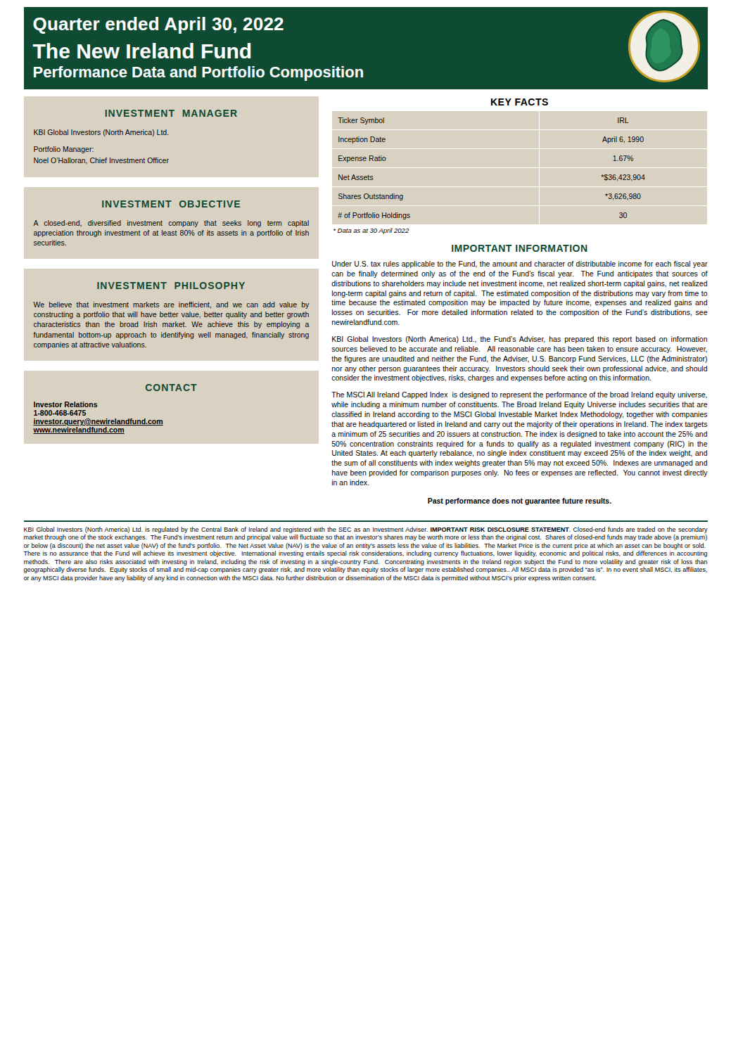Quarter ended April 30, 2022
The New Ireland Fund
Performance Data and Portfolio Composition
INVESTMENT MANAGER
KBI Global Investors (North America) Ltd.
Portfolio Manager:
Noel O’Halloran, Chief Investment Officer
INVESTMENT OBJECTIVE
A closed-end, diversified investment company that seeks long term capital appreciation through investment of at least 80% of its assets in a portfolio of Irish securities.
INVESTMENT PHILOSOPHY
We believe that investment markets are inefficient, and we can add value by constructing a portfolio that will have better value, better quality and better growth characteristics than the broad Irish market. We achieve this by employing a fundamental bottom-up approach to identifying well managed, financially strong companies at attractive valuations.
CONTACT
Investor Relations
1-800-468-6475
investor.query@newirelandfund.com
www.newirelandfund.com
KEY FACTS
| Ticker Symbol | IRL |
| Inception Date | April 6, 1990 |
| Expense Ratio | 1.67% |
| Net Assets | *$36,423,904 |
| Shares Outstanding | *3,626,980 |
| # of Portfolio Holdings | 30 |
* Data as at 30 April 2022
IMPORTANT INFORMATION
Under U.S. tax rules applicable to the Fund, the amount and character of distributable income for each fiscal year can be finally determined only as of the end of the Fund’s fiscal year. The Fund anticipates that sources of distributions to shareholders may include net investment income, net realized short-term capital gains, net realized long-term capital gains and return of capital. The estimated composition of the distributions may vary from time to time because the estimated composition may be impacted by future income, expenses and realized gains and losses on securities. For more detailed information related to the composition of the Fund’s distributions, see newirelandfund.com.
KBI Global Investors (North America) Ltd., the Fund’s Adviser, has prepared this report based on information sources believed to be accurate and reliable. All reasonable care has been taken to ensure accuracy. However, the figures are unaudited and neither the Fund, the Adviser, U.S. Bancorp Fund Services, LLC (the Administrator) nor any other person guarantees their accuracy. Investors should seek their own professional advice, and should consider the investment objectives, risks, charges and expenses before acting on this information.
The MSCI All Ireland Capped Index is designed to represent the performance of the broad Ireland equity universe, while including a minimum number of constituents. The Broad Ireland Equity Universe includes securities that are classified in Ireland according to the MSCI Global Investable Market Index Methodology, together with companies that are headquartered or listed in Ireland and carry out the majority of their operations in Ireland. The index targets a minimum of 25 securities and 20 issuers at construction. The index is designed to take into account the 25% and 50% concentration constraints required for a funds to qualify as a regulated investment company (RIC) in the United States. At each quarterly rebalance, no single index constituent may exceed 25% of the index weight, and the sum of all constituents with index weights greater than 5% may not exceed 50%. Indexes are unmanaged and have been provided for comparison purposes only. No fees or expenses are reflected. You cannot invest directly in an index.
Past performance does not guarantee future results.
KBI Global Investors (North America) Ltd. is regulated by the Central Bank of Ireland and registered with the SEC as an Investment Adviser. IMPORTANT RISK DISCLOSURE STATEMENT. Closed-end funds are traded on the secondary market through one of the stock exchanges. The Fund’s investment return and principal value will fluctuate so that an investor’s shares may be worth more or less than the original cost. Shares of closed-end funds may trade above (a premium) or below (a discount) the net asset value (NAV) of the fund’s portfolio. The Net Asset Value (NAV) is the value of an entity’s assets less the value of its liabilities. The Market Price is the current price at which an asset can be bought or sold. There is no assurance that the Fund will achieve its investment objective. International investing entails special risk considerations, including currency fluctuations, lower liquidity, economic and political risks, and differences in accounting methods. There are also risks associated with investing in Ireland, including the risk of investing in a single-country Fund. Concentrating investments in the Ireland region subject the Fund to more volatility and greater risk of loss than geographically diverse funds. Equity stocks of small and mid-cap companies carry greater risk, and more volatility than equity stocks of larger more established companies.. All MSCI data is provided “as is”. In no event shall MSCI, its affiliates, or any MSCI data provider have any liability of any kind in connection with the MSCI data. No further distribution or dissemination of the MSCI data is permitted without MSCI’s prior express written consent.